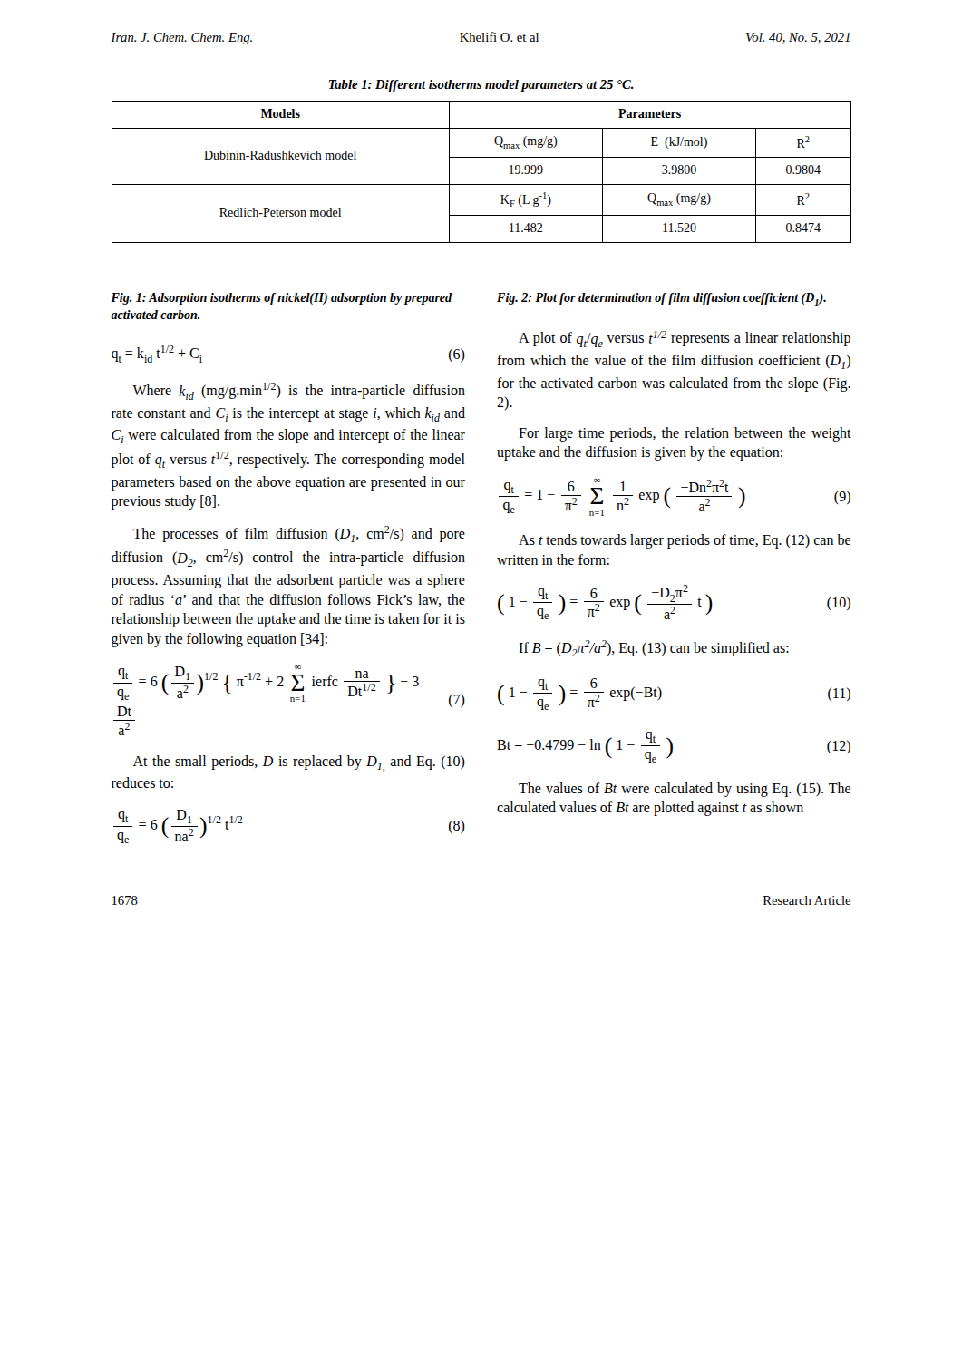Iran. J. Chem. Chem. Eng. Khelifi O. et al Vol. 40, No. 5, 2021
Table 1: Different isotherms model parameters at 25 °C.
| Models | Parameters |
| --- | --- |
| Dubinin-Radushkevich model | Q max (mg/g) | E (kJ/mol) | R 2 |
| 19.999 | 3.9800 | 0.9804 |
| Redlich-Peterson model | K F (L g -1 ) | Q max (mg/g) | R 2 |
| 11.482 | 11.520 | 0.8474 |
Fig. 1: Adsorption isotherms of nickel(II) adsorption by prepared activated carbon.
qt = kid t1/2 + Ci
(6)
Where kid (mg/g.min1/2) is the intra-particle diffusion rate constant and Ci is the intercept at stage i, which kid and Ci were calculated from the slope and intercept of the linear plot of qt versus t1/2, respectively. The corresponding model parameters based on the above equation are presented in our previous study [8].
The processes of film diffusion (D1, cm2/s) and pore diffusion (D2, cm2/s) control the intra-particle diffusion process. Assuming that the adsorbent particle was a sphere of radius ‘a’ and that the diffusion follows Fick’s law, the relationship between the uptake and the time is taken for it is given by the following equation [34]:
qt qe = 6 (D1 a2)1/2 { π-1/2 + 2 ∞Σn=1 ierfc na Dt1/2 } − 3 Dt a2
(7)
At the small periods, D is replaced by D1, and Eq. (10) reduces to:
qt qe = 6 (D1 na2)1/2 t1/2
(8)
Fig. 2: Plot for determination of film diffusion coefficient (D1).
A plot of qt/qe versus t1/2 represents a linear relationship from which the value of the film diffusion coefficient (D1) for the activated carbon was calculated from the slope (Fig. 2).
For large time periods, the relation between the weight uptake and the diffusion is given by the equation:
qt qe = 1 − 6 π2 ∞Σn=1 1 n2 exp ( −Dn2π2t a2 )
(9)
As t tends towards larger periods of time, Eq. (12) can be written in the form:
( 1 − qt qe ) = 6 π2 exp ( −D2π2 a2 t )
(10)
If B = (D2π2/a2), Eq. (13) can be simplified as:
( 1 − qt qe ) = 6 π2 exp(−Bt)
(11)
Bt = −0.4799 − ln ( 1 − qt qe )
(12)
The values of Bt were calculated by using Eq. (15). The calculated values of Bt are plotted against t as shown
1678 Research Article